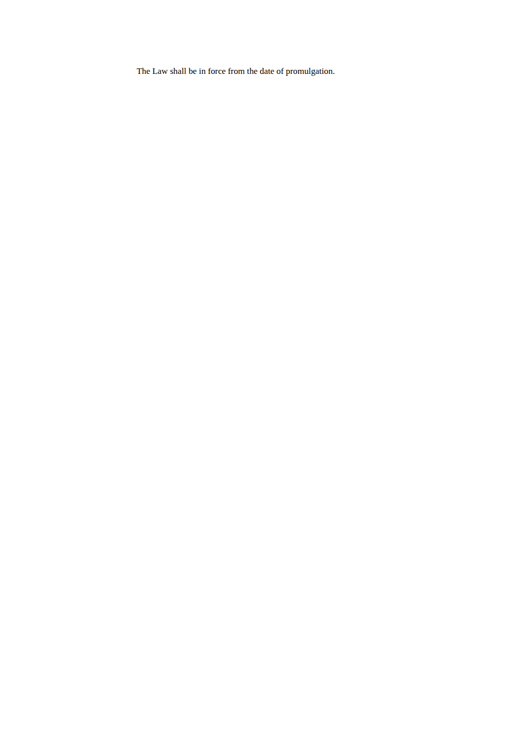The Law shall be in force from the date of promulgation.